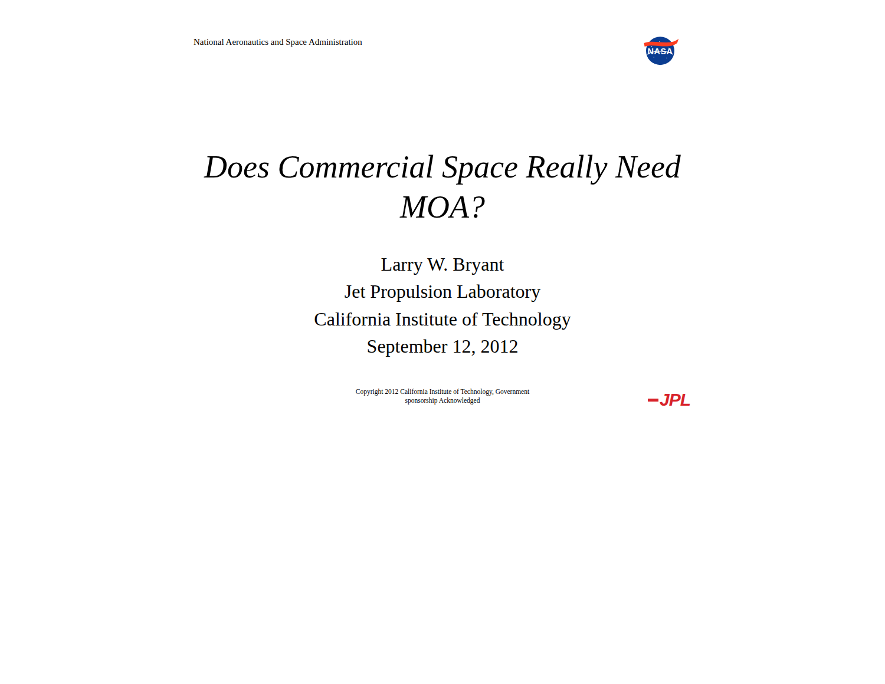National Aeronautics and Space Administration
NASA
Does Commercial Space Really Need MOA?
Larry W. Bryant
Jet Propulsion Laboratory
California Institute of Technology
September 12, 2012
Copyright 2012 California Institute of Technology, Government
sponsorship Acknowledged
JPL